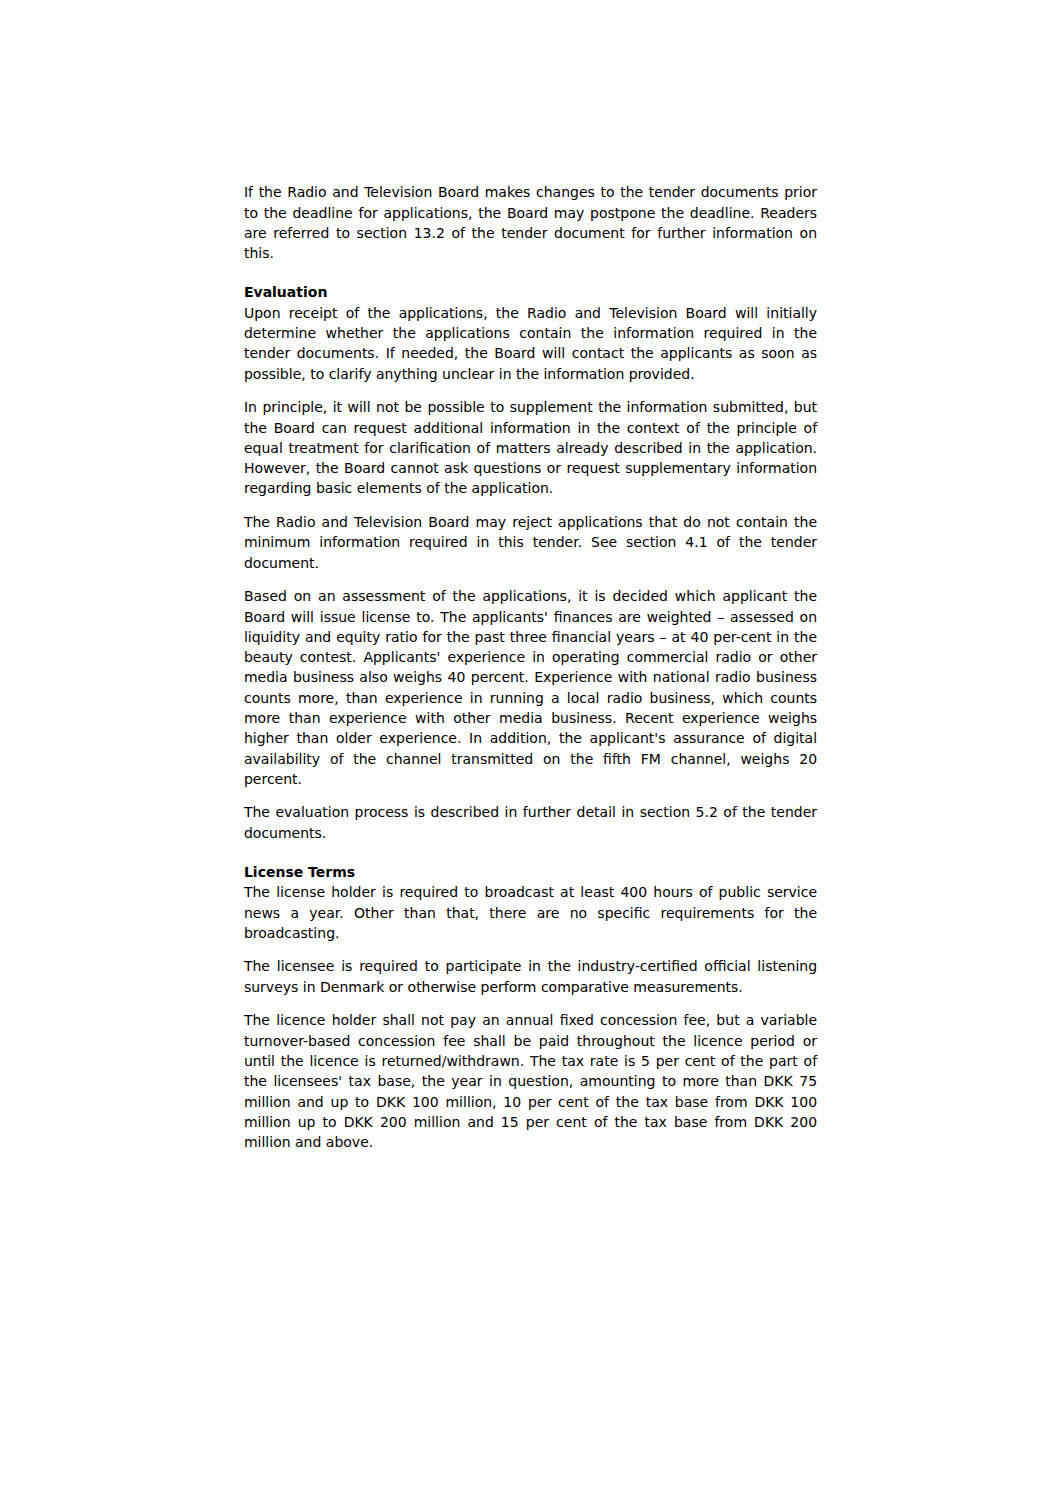If the Radio and Television Board makes changes to the tender documents prior to the deadline for applications, the Board may postpone the deadline. Readers are referred to section 13.2 of the tender document for further information on this.
Evaluation
Upon receipt of the applications, the Radio and Television Board will initially determine whether the applications contain the information required in the tender documents. If needed, the Board will contact the applicants as soon as possible, to clarify anything unclear in the information provided.
In principle, it will not be possible to supplement the information submitted, but the Board can request additional information in the context of the principle of equal treatment for clarification of matters already described in the application. However, the Board cannot ask questions or request supplementary information regarding basic elements of the application.
The Radio and Television Board may reject applications that do not contain the minimum information required in this tender. See section 4.1 of the tender document.
Based on an assessment of the applications, it is decided which applicant the Board will issue license to. The applicants' finances are weighted – assessed on liquidity and equity ratio for the past three financial years – at 40 per-cent in the beauty contest. Applicants' experience in operating commercial radio or other media business also weighs 40 percent. Experience with national radio business counts more, than experience in running a local radio business, which counts more than experience with other media business. Recent experience weighs higher than older experience. In addition, the applicant's assurance of digital availability of the channel transmitted on the fifth FM channel, weighs 20 percent.
The evaluation process is described in further detail in section 5.2 of the tender documents.
License Terms
The license holder is required to broadcast at least 400 hours of public service news a year. Other than that, there are no specific requirements for the broadcasting.
The licensee is required to participate in the industry-certified official listening surveys in Denmark or otherwise perform comparative measurements.
The licence holder shall not pay an annual fixed concession fee, but a variable turnover-based concession fee shall be paid throughout the licence period or until the licence is returned/withdrawn. The tax rate is 5 per cent of the part of the licensees' tax base, the year in question, amounting to more than DKK 75 million and up to DKK 100 million, 10 per cent of the tax base from DKK 100 million up to DKK 200 million and 15 per cent of the tax base from DKK 200 million and above.